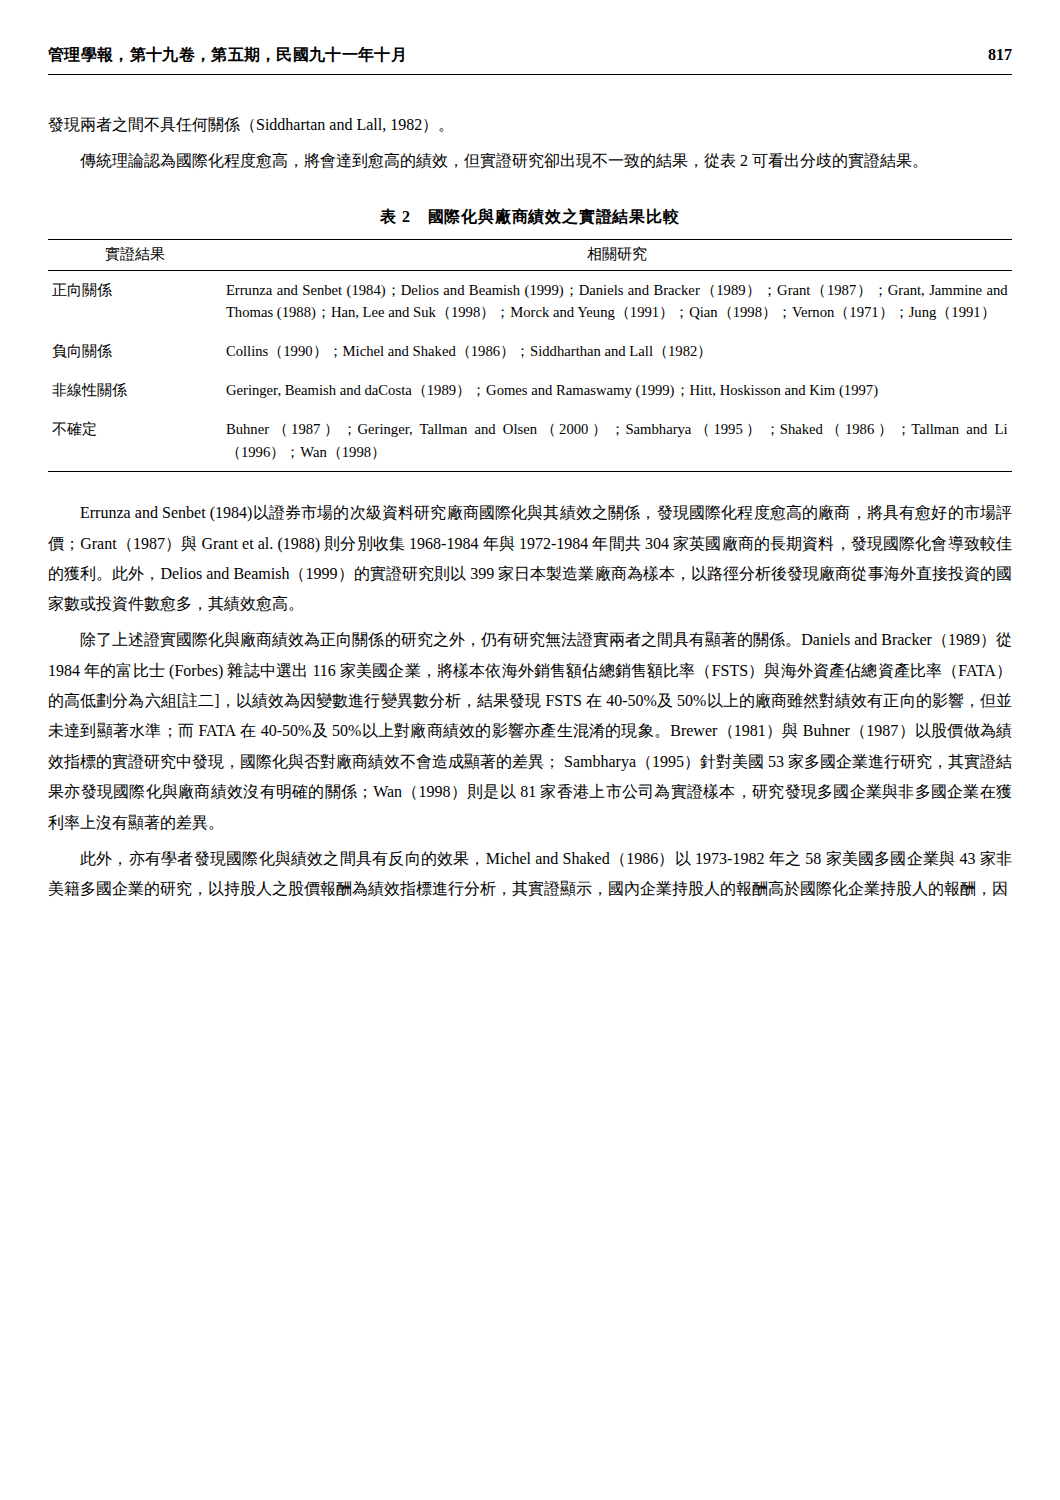管理學報，第十九卷，第五期，民國九十一年十月 817
發現兩者之間不具任何關係（Siddhartan and Lall, 1982）。
傳統理論認為國際化程度愈高，將會達到愈高的績效，但實證研究卻出現不一致的結果，從表 2 可看出分歧的實證結果。
表 2　國際化與廠商績效之實證結果比較
| 實證結果 | 相關研究 |
| --- | --- |
| 正向關係 | Errunza and Senbet (1984) ； Delios and Beamish (1999) ； Daniels and Bracker （ 1989 ）； Grant （ 1987 ）； Grant, Jammine and Thomas (1988) ； Han, Lee and Suk （ 1998 ）； Morck and Yeung （ 1991 ）； Qian （ 1998 ）； Vernon （ 1971 ）； Jung （ 1991 ） |
| 負向關係 | Collins （ 1990 ）； Michel and Shaked （ 1986 ）； Siddharthan and Lall （ 1982 ） |
| 非線性關係 | Geringer, Beamish and daCosta （ 1989 ）； Gomes and Ramaswamy (1999) ； Hitt, Hoskisson and Kim (1997) |
| 不確定 | Buhner （ 1987 ）； Geringer, Tallman and Olsen （ 2000 ）； Sambharya （ 1995 ）； Shaked （ 1986 ）； Tallman and Li （ 1996 ）； Wan （ 1998 ） |
Errunza and Senbet (1984) 以證券市場的次級資料研究廠商國際化與其績效之關係，發現國際化程度愈高的廠商，將具有愈好的市場評價；Grant（1987）與 Grant et al. (1988) 則分別收集 1968-1984 年與 1972-1984 年間共 304 家英國廠商的長期資料，發現國際化會導致較佳的獲利。此外，Delios and Beamish（1999）的實證研究則以 399 家日本製造業廠商為樣本，以路徑分析後發現廠商從事海外直接投資的國家數或投資件數愈多，其績效愈高。
除了上述證實國際化與廠商績效為正向關係的研究之外，仍有研究無法證實兩者之間具有顯著的關係。Daniels and Bracker（1989）從 1984 年的富比士 (Forbes) 雜誌中選出 116 家美國企業，將樣本依海外銷售額佔總銷售額比率（FSTS）與海外資產佔總資產比率（FATA）的高低劃分為六組[註二]，以績效為因變數進行變異數分析，結果發現 FSTS 在 40-50% 及 50% 以上的廠商雖然對績效有正向的影響，但並未達到顯著水準；而 FATA 在 40-50% 及 50% 以上對廠商績效的影響亦產生混淆的現象。Brewer（1981）與 Buhner（1987）以股價做為績效指標的實證研究中發現，國際化與否對廠商績效不會造成顯著的差異； Sambharya（1995）針對美國 53 家多國企業進行研究，其實證結果亦發現國際化與廠商績效沒有明確的關係；Wan（1998）則是以 81 家香港上市公司為實證樣本，研究發現多國企業與非多國企業在獲利率上沒有顯著的差異。
此外，亦有學者發現國際化與績效之間具有反向的效果，Michel and Shaked（1986）以 1973-1982 年之 58 家美國多國企業與 43 家非美籍多國企業的研究，以持股人之股價報酬為績效指標進行分析，其實證顯示，國內企業持股人的報酬高於國際化企業持股人的報酬，因